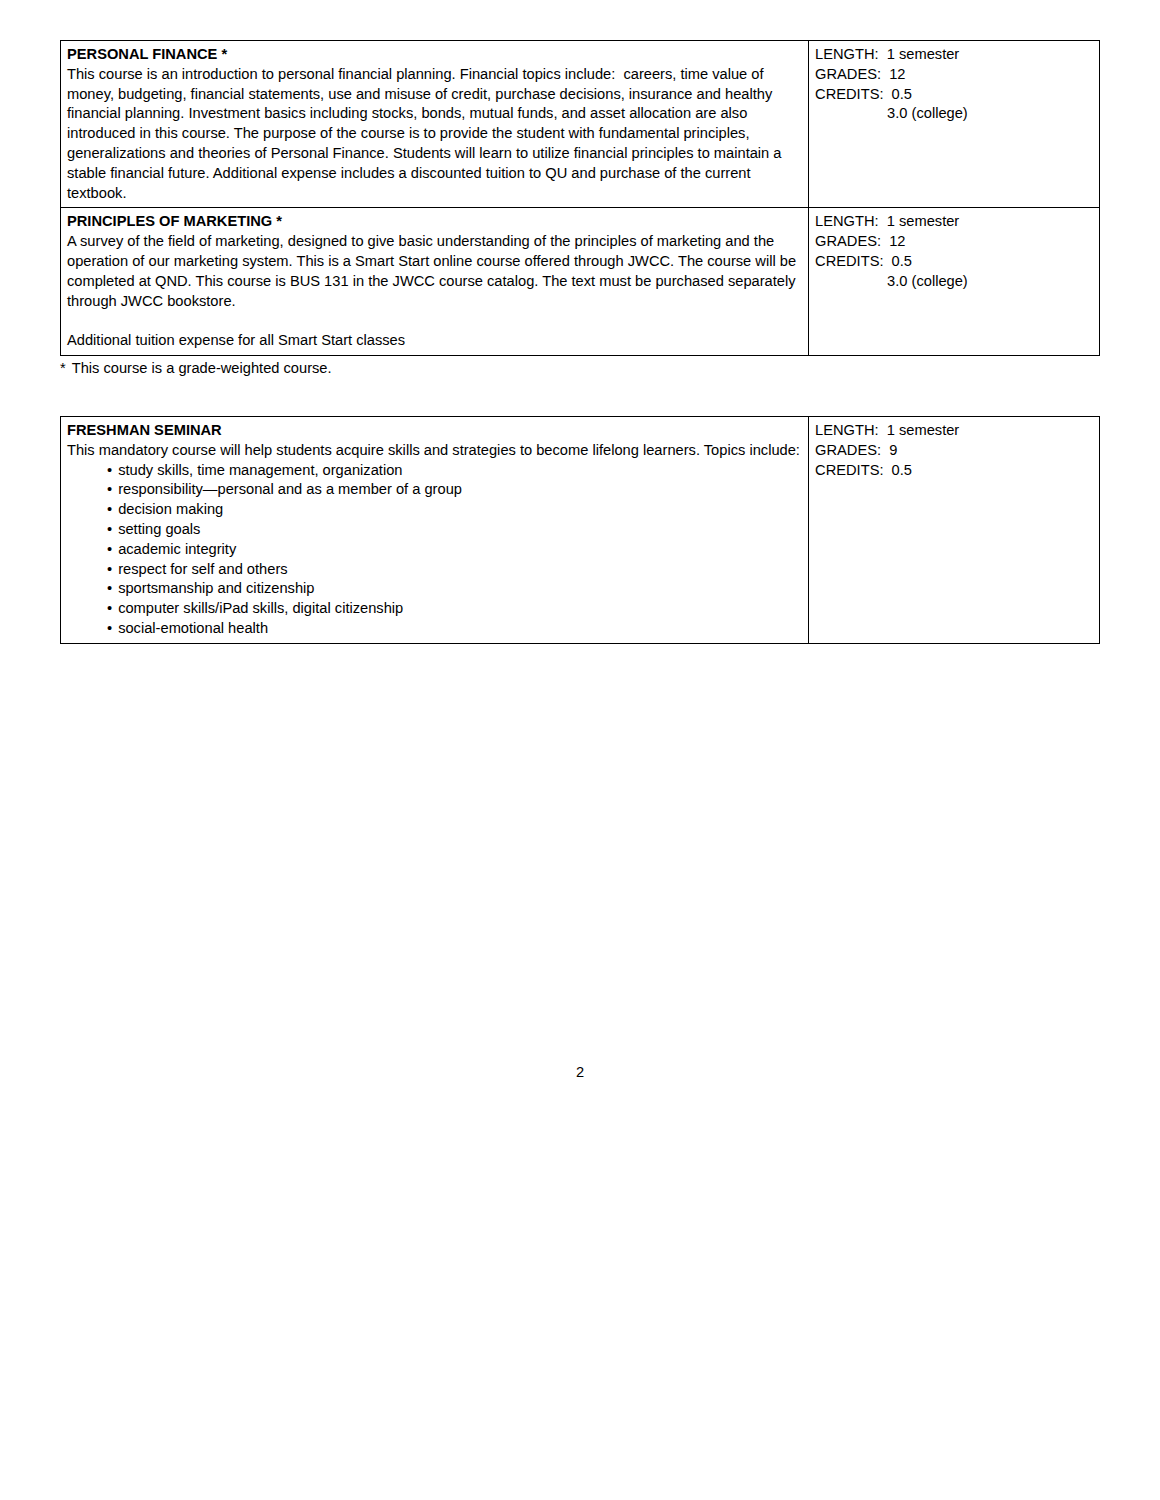| PERSONAL FINANCE * This course is an introduction to personal financial planning. Financial topics include: careers, time value of money, budgeting, financial statements, use and misuse of credit, purchase decisions, insurance and healthy financial planning. Investment basics including stocks, bonds, mutual funds, and asset allocation are also introduced in this course. The purpose of the course is to provide the student with fundamental principles, generalizations and theories of Personal Finance. Students will learn to utilize financial principles to maintain a stable financial future. Additional expense includes a discounted tuition to QU and purchase of the current textbook. | LENGTH: 1 semester GRADES: 12 CREDITS: 0.5 3.0 (college) |
| PRINCIPLES OF MARKETING * A survey of the field of marketing, designed to give basic understanding of the principles of marketing and the operation of our marketing system. This is a Smart Start online course offered through JWCC. The course will be completed at QND. This course is BUS 131 in the JWCC course catalog. The text must be purchased separately through JWCC bookstore. Additional tuition expense for all Smart Start classes | LENGTH: 1 semester GRADES: 12 CREDITS: 0.5 3.0 (college) |
*This course is a grade-weighted course.
| FRESHMAN SEMINAR This mandatory course will help students acquire skills and strategies to become lifelong learners. Topics include: study skills, time management, organization responsibility—personal and as a member of a group decision making setting goals academic integrity respect for self and others sportsmanship and citizenship computer skills/iPad skills, digital citizenship social-emotional health | LENGTH: 1 semester GRADES: 9 CREDITS: 0.5 |
2